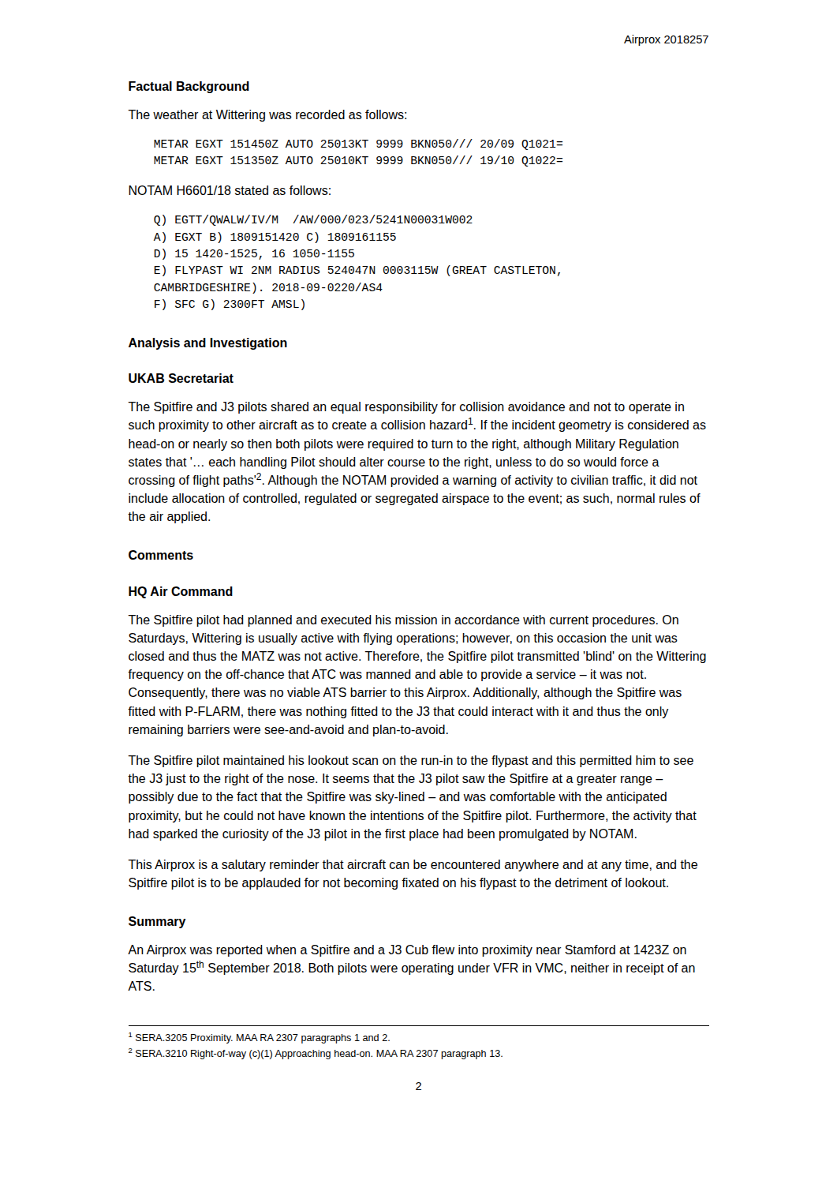Airprox 2018257
Factual Background
The weather at Wittering was recorded as follows:
METAR EGXT 151450Z AUTO 25013KT 9999 BKN050/// 20/09 Q1021=
METAR EGXT 151350Z AUTO 25010KT 9999 BKN050/// 19/10 Q1022=
NOTAM H6601/18 stated as follows:
Q) EGTT/QWALW/IV/M  /AW/000/023/5241N00031W002
A) EGXT B) 1809151420 C) 1809161155
D) 15 1420-1525, 16 1050-1155
E) FLYPAST WI 2NM RADIUS 524047N 0003115W (GREAT CASTLETON,
CAMBRIDGESHIRE). 2018-09-0220/AS4
F) SFC G) 2300FT AMSL)
Analysis and Investigation
UKAB Secretariat
The Spitfire and J3 pilots shared an equal responsibility for collision avoidance and not to operate in such proximity to other aircraft as to create a collision hazard1. If the incident geometry is considered as head-on or nearly so then both pilots were required to turn to the right, although Military Regulation states that '… each handling Pilot should alter course to the right, unless to do so would force a crossing of flight paths'2. Although the NOTAM provided a warning of activity to civilian traffic, it did not include allocation of controlled, regulated or segregated airspace to the event; as such, normal rules of the air applied.
Comments
HQ Air Command
The Spitfire pilot had planned and executed his mission in accordance with current procedures. On Saturdays, Wittering is usually active with flying operations; however, on this occasion the unit was closed and thus the MATZ was not active. Therefore, the Spitfire pilot transmitted 'blind' on the Wittering frequency on the off-chance that ATC was manned and able to provide a service – it was not. Consequently, there was no viable ATS barrier to this Airprox. Additionally, although the Spitfire was fitted with P-FLARM, there was nothing fitted to the J3 that could interact with it and thus the only remaining barriers were see-and-avoid and plan-to-avoid.
The Spitfire pilot maintained his lookout scan on the run-in to the flypast and this permitted him to see the J3 just to the right of the nose. It seems that the J3 pilot saw the Spitfire at a greater range – possibly due to the fact that the Spitfire was sky-lined – and was comfortable with the anticipated proximity, but he could not have known the intentions of the Spitfire pilot. Furthermore, the activity that had sparked the curiosity of the J3 pilot in the first place had been promulgated by NOTAM.
This Airprox is a salutary reminder that aircraft can be encountered anywhere and at any time, and the Spitfire pilot is to be applauded for not becoming fixated on his flypast to the detriment of lookout.
Summary
An Airprox was reported when a Spitfire and a J3 Cub flew into proximity near Stamford at 1423Z on Saturday 15th September 2018. Both pilots were operating under VFR in VMC, neither in receipt of an ATS.
1 SERA.3205 Proximity. MAA RA 2307 paragraphs 1 and 2.
2 SERA.3210 Right-of-way (c)(1) Approaching head-on. MAA RA 2307 paragraph 13.
2